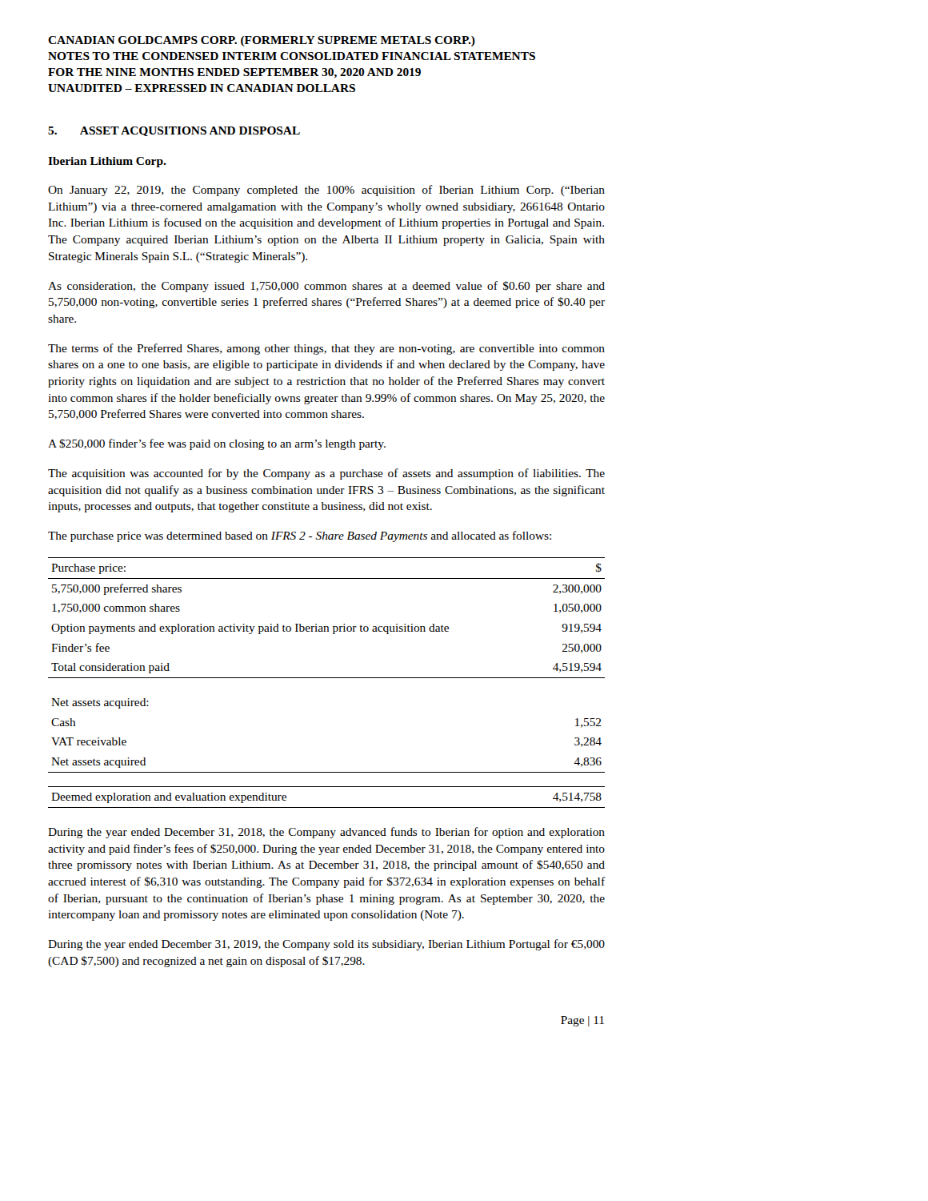CANADIAN GOLDCAMPS CORP. (FORMERLY SUPREME METALS CORP.)
NOTES TO THE CONDENSED INTERIM CONSOLIDATED FINANCIAL STATEMENTS
FOR THE NINE MONTHS ENDED SEPTEMBER 30, 2020 AND 2019
UNAUDITED – EXPRESSED IN CANADIAN DOLLARS
5. ASSET ACQUSITIONS AND DISPOSAL
Iberian Lithium Corp.
On January 22, 2019, the Company completed the 100% acquisition of Iberian Lithium Corp. (“Iberian Lithium”) via a three-cornered amalgamation with the Company’s wholly owned subsidiary, 2661648 Ontario Inc. Iberian Lithium is focused on the acquisition and development of Lithium properties in Portugal and Spain. The Company acquired Iberian Lithium’s option on the Alberta II Lithium property in Galicia, Spain with Strategic Minerals Spain S.L. (“Strategic Minerals”).
As consideration, the Company issued 1,750,000 common shares at a deemed value of $0.60 per share and 5,750,000 non-voting, convertible series 1 preferred shares (“Preferred Shares”) at a deemed price of $0.40 per share.
The terms of the Preferred Shares, among other things, that they are non-voting, are convertible into common shares on a one to one basis, are eligible to participate in dividends if and when declared by the Company, have priority rights on liquidation and are subject to a restriction that no holder of the Preferred Shares may convert into common shares if the holder beneficially owns greater than 9.99% of common shares. On May 25, 2020, the 5,750,000 Preferred Shares were converted into common shares.
A $250,000 finder’s fee was paid on closing to an arm’s length party.
The acquisition was accounted for by the Company as a purchase of assets and assumption of liabilities. The acquisition did not qualify as a business combination under IFRS 3 – Business Combinations, as the significant inputs, processes and outputs, that together constitute a business, did not exist.
The purchase price was determined based on IFRS 2 - Share Based Payments and allocated as follows:
| Purchase price: | $ |
| 5,750,000 preferred shares | 2,300,000 |
| 1,750,000 common shares | 1,050,000 |
| Option payments and exploration activity paid to Iberian prior to acquisition date | 919,594 |
| Finder’s fee | 250,000 |
| Total consideration paid | 4,519,594 |
| Net assets acquired: | |
| Cash | 1,552 |
| VAT receivable | 3,284 |
| Net assets acquired | 4,836 |
| Deemed exploration and evaluation expenditure | 4,514,758 |
During the year ended December 31, 2018, the Company advanced funds to Iberian for option and exploration activity and paid finder’s fees of $250,000. During the year ended December 31, 2018, the Company entered into three promissory notes with Iberian Lithium. As at December 31, 2018, the principal amount of $540,650 and accrued interest of $6,310 was outstanding. The Company paid for $372,634 in exploration expenses on behalf of Iberian, pursuant to the continuation of Iberian’s phase 1 mining program. As at September 30, 2020, the intercompany loan and promissory notes are eliminated upon consolidation (Note 7).
During the year ended December 31, 2019, the Company sold its subsidiary, Iberian Lithium Portugal for €5,000 (CAD $7,500) and recognized a net gain on disposal of $17,298.
Page | 11